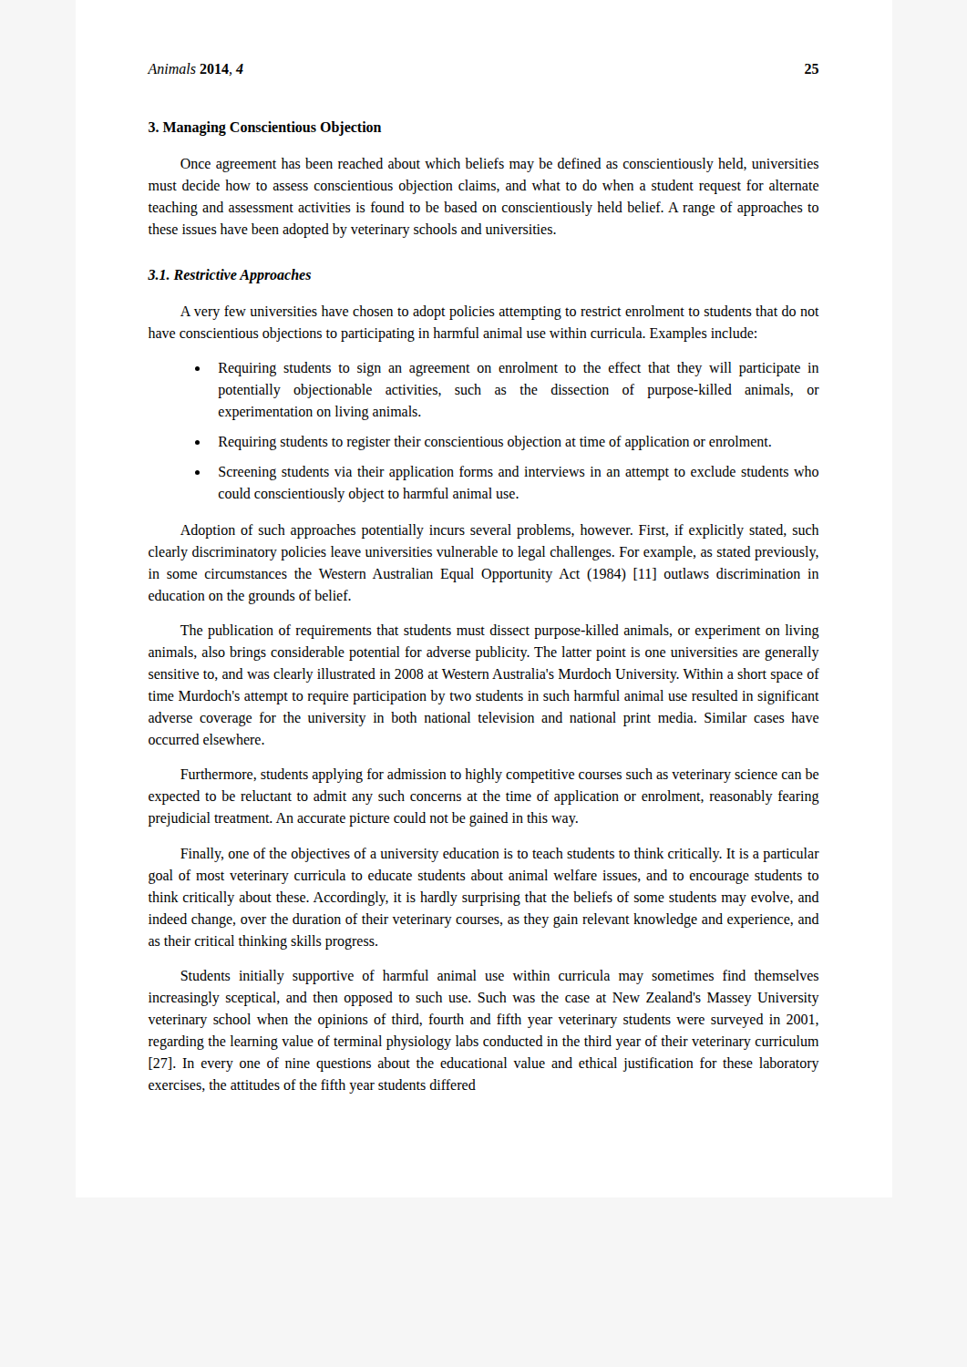Animals 2014, 4 25
3. Managing Conscientious Objection
Once agreement has been reached about which beliefs may be defined as conscientiously held, universities must decide how to assess conscientious objection claims, and what to do when a student request for alternate teaching and assessment activities is found to be based on conscientiously held belief. A range of approaches to these issues have been adopted by veterinary schools and universities.
3.1. Restrictive Approaches
A very few universities have chosen to adopt policies attempting to restrict enrolment to students that do not have conscientious objections to participating in harmful animal use within curricula. Examples include:
Requiring students to sign an agreement on enrolment to the effect that they will participate in potentially objectionable activities, such as the dissection of purpose-killed animals, or experimentation on living animals.
Requiring students to register their conscientious objection at time of application or enrolment.
Screening students via their application forms and interviews in an attempt to exclude students who could conscientiously object to harmful animal use.
Adoption of such approaches potentially incurs several problems, however. First, if explicitly stated, such clearly discriminatory policies leave universities vulnerable to legal challenges. For example, as stated previously, in some circumstances the Western Australian Equal Opportunity Act (1984) [11] outlaws discrimination in education on the grounds of belief.
The publication of requirements that students must dissect purpose-killed animals, or experiment on living animals, also brings considerable potential for adverse publicity. The latter point is one universities are generally sensitive to, and was clearly illustrated in 2008 at Western Australia's Murdoch University. Within a short space of time Murdoch's attempt to require participation by two students in such harmful animal use resulted in significant adverse coverage for the university in both national television and national print media. Similar cases have occurred elsewhere.
Furthermore, students applying for admission to highly competitive courses such as veterinary science can be expected to be reluctant to admit any such concerns at the time of application or enrolment, reasonably fearing prejudicial treatment. An accurate picture could not be gained in this way.
Finally, one of the objectives of a university education is to teach students to think critically. It is a particular goal of most veterinary curricula to educate students about animal welfare issues, and to encourage students to think critically about these. Accordingly, it is hardly surprising that the beliefs of some students may evolve, and indeed change, over the duration of their veterinary courses, as they gain relevant knowledge and experience, and as their critical thinking skills progress.
Students initially supportive of harmful animal use within curricula may sometimes find themselves increasingly sceptical, and then opposed to such use. Such was the case at New Zealand's Massey University veterinary school when the opinions of third, fourth and fifth year veterinary students were surveyed in 2001, regarding the learning value of terminal physiology labs conducted in the third year of their veterinary curriculum [27]. In every one of nine questions about the educational value and ethical justification for these laboratory exercises, the attitudes of the fifth year students differed